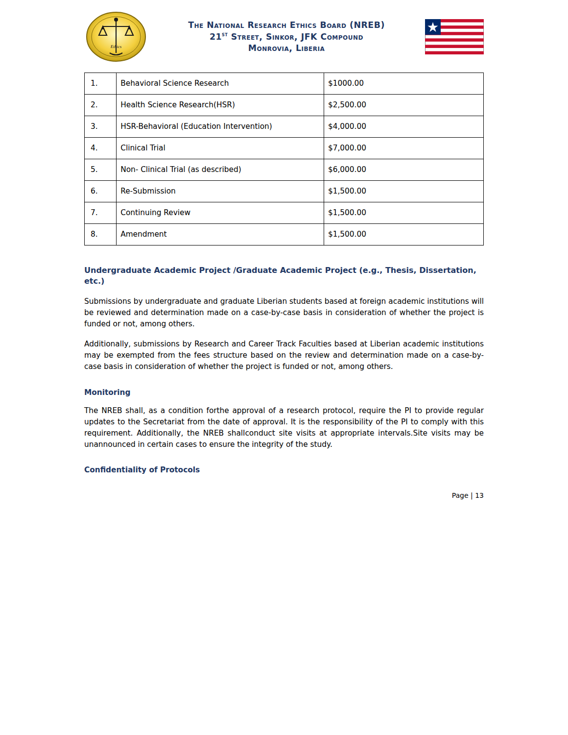Ethics
The National Research Ethics Board (NREB)
21st Street, Sinkor, JFK Compound
Monrovia, Liberia
| 1. | Behavioral Science Research | $1000.00 |
| 2. | Health Science Research(HSR) | $2,500.00 |
| 3. | HSR-Behavioral (Education Intervention) | $4,000.00 |
| 4. | Clinical Trial | $7,000.00 |
| 5. | Non- Clinical Trial (as described) | $6,000.00 |
| 6. | Re-Submission | $1,500.00 |
| 7. | Continuing Review | $1,500.00 |
| 8. | Amendment | $1,500.00 |
Undergraduate Academic Project /Graduate Academic Project (e.g., Thesis, Dissertation, etc.)
Submissions by undergraduate and graduate Liberian students based at foreign academic institutions will be reviewed and determination made on a case-by-case basis in consideration of whether the project is funded or not, among others.
Additionally, submissions by Research and Career Track Faculties based at Liberian academic institutions may be exempted from the fees structure based on the review and determination made on a case-by-case basis in consideration of whether the project is funded or not, among others.
Monitoring
The NREB shall, as a condition forthe approval of a research protocol, require the PI to provide regular updates to the Secretariat from the date of approval. It is the responsibility of the PI to comply with this requirement. Additionally, the NREB shallconduct site visits at appropriate intervals.Site visits may be unannounced in certain cases to ensure the integrity of the study.
Confidentiality of Protocols
Page | 13